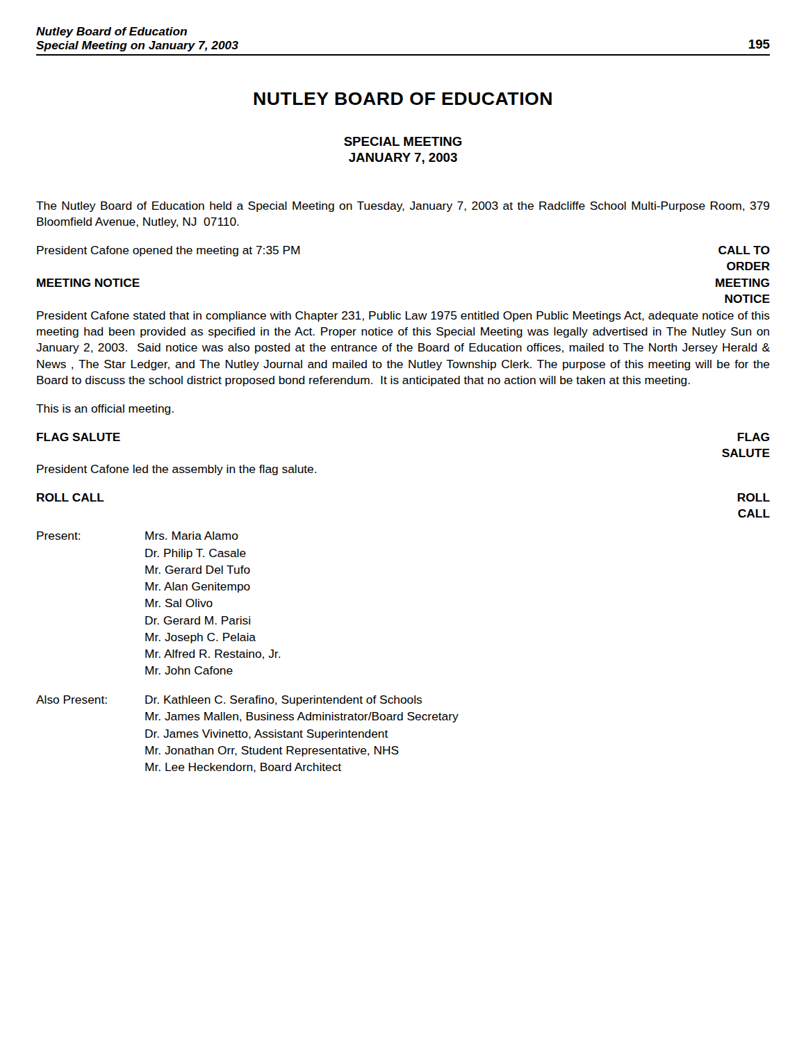Nutley Board of Education
Special Meeting on January 7, 2003
195
NUTLEY BOARD OF EDUCATION
SPECIAL MEETING
JANUARY 7, 2003
The Nutley Board of Education held a Special Meeting on Tuesday, January 7, 2003 at the Radcliffe School Multi-Purpose Room, 379 Bloomfield Avenue, Nutley, NJ 07110.
President Cafone opened the meeting at 7:35 PM
CALL TO ORDER
Meeting Notice
MEETING NOTICE
President Cafone stated that in compliance with Chapter 231, Public Law 1975 entitled Open Public Meetings Act, adequate notice of this meeting had been provided as specified in the Act. Proper notice of this Special Meeting was legally advertised in The Nutley Sun on January 2, 2003. Said notice was also posted at the entrance of the Board of Education offices, mailed to The North Jersey Herald & News , The Star Ledger, and The Nutley Journal and mailed to the Nutley Township Clerk. The purpose of this meeting will be for the Board to discuss the school district proposed bond referendum. It is anticipated that no action will be taken at this meeting.
This is an official meeting.
Flag Salute
FLAG SALUTE
President Cafone led the assembly in the flag salute.
Roll Call
ROLL CALL
Present:
Mrs. Maria Alamo
Dr. Philip T. Casale
Mr. Gerard Del Tufo
Mr. Alan Genitempo
Mr. Sal Olivo
Dr. Gerard M. Parisi
Mr. Joseph C. Pelaia
Mr. Alfred R. Restaino, Jr.
Mr. John Cafone
Also Present:
Dr. Kathleen C. Serafino, Superintendent of Schools
Mr. James Mallen, Business Administrator/Board Secretary
Dr. James Vivinetto, Assistant Superintendent
Mr. Jonathan Orr, Student Representative, NHS
Mr. Lee Heckendorn, Board Architect